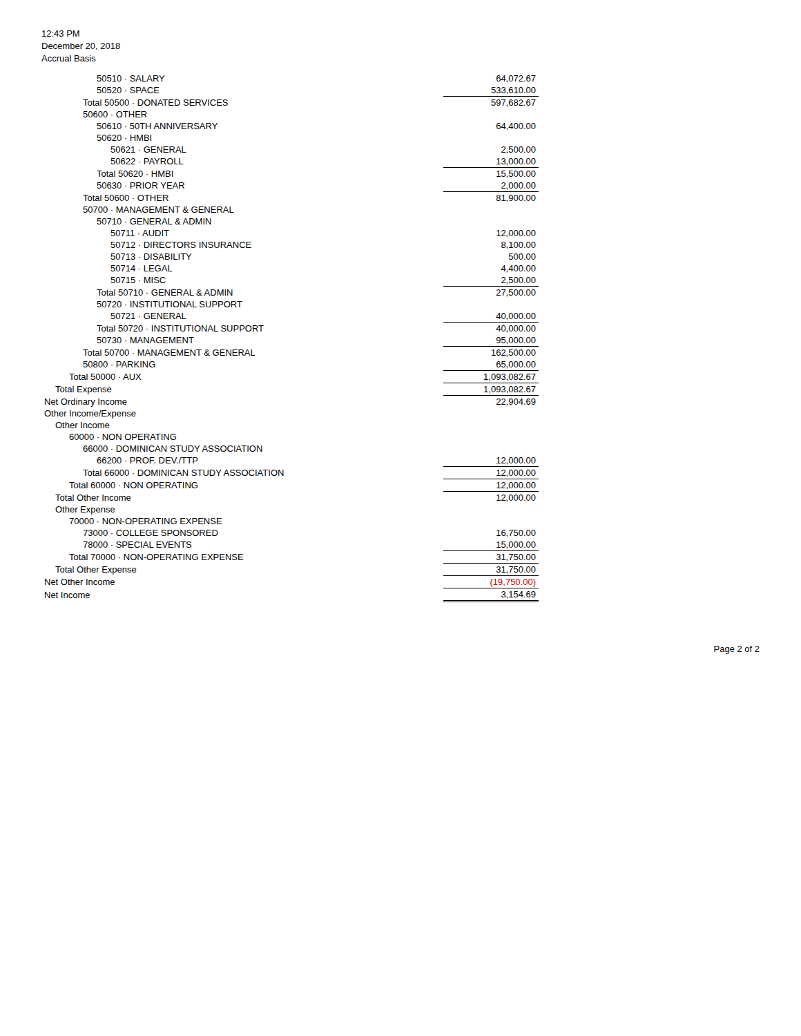12:43 PM
December 20, 2018
Accrual Basis
| 50510 · SALARY | 64,072.67 |
| 50520 · SPACE | 533,610.00 |
| Total 50500 · DONATED SERVICES | 597,682.67 |
| 50600 · OTHER | |
| 50610 · 50TH ANNIVERSARY | 64,400.00 |
| 50620 · HMBI | |
| 50621 · GENERAL | 2,500.00 |
| 50622 · PAYROLL | 13,000.00 |
| Total 50620 · HMBI | 15,500.00 |
| 50630 · PRIOR YEAR | 2,000.00 |
| Total 50600 · OTHER | 81,900.00 |
| 50700 · MANAGEMENT & GENERAL | |
| 50710 · GENERAL & ADMIN | |
| 50711 · AUDIT | 12,000.00 |
| 50712 · DIRECTORS INSURANCE | 8,100.00 |
| 50713 · DISABILITY | 500.00 |
| 50714 · LEGAL | 4,400.00 |
| 50715 · MISC | 2,500.00 |
| Total 50710 · GENERAL & ADMIN | 27,500.00 |
| 50720 · INSTITUTIONAL SUPPORT | |
| 50721 · GENERAL | 40,000.00 |
| Total 50720 · INSTITUTIONAL SUPPORT | 40,000.00 |
| 50730 · MANAGEMENT | 95,000.00 |
| Total 50700 · MANAGEMENT & GENERAL | 162,500.00 |
| 50800 · PARKING | 65,000.00 |
| Total 50000 · AUX | 1,093,082.67 |
| Total Expense | 1,093,082.67 |
| Net Ordinary Income | 22,904.69 |
| Other Income/Expense | |
| Other Income | |
| 60000 · NON OPERATING | |
| 66000 · DOMINICAN STUDY ASSOCIATION | |
| 66200 · PROF. DEV./TTP | 12,000.00 |
| Total 66000 · DOMINICAN STUDY ASSOCIATION | 12,000.00 |
| Total 60000 · NON OPERATING | 12,000.00 |
| Total Other Income | 12,000.00 |
| Other Expense | |
| 70000 · NON-OPERATING EXPENSE | |
| 73000 · COLLEGE SPONSORED | 16,750.00 |
| 78000 · SPECIAL EVENTS | 15,000.00 |
| Total 70000 · NON-OPERATING EXPENSE | 31,750.00 |
| Total Other Expense | 31,750.00 |
| Net Other Income | (19,750.00) |
| Net Income | 3,154.69 |
Page 2 of 2